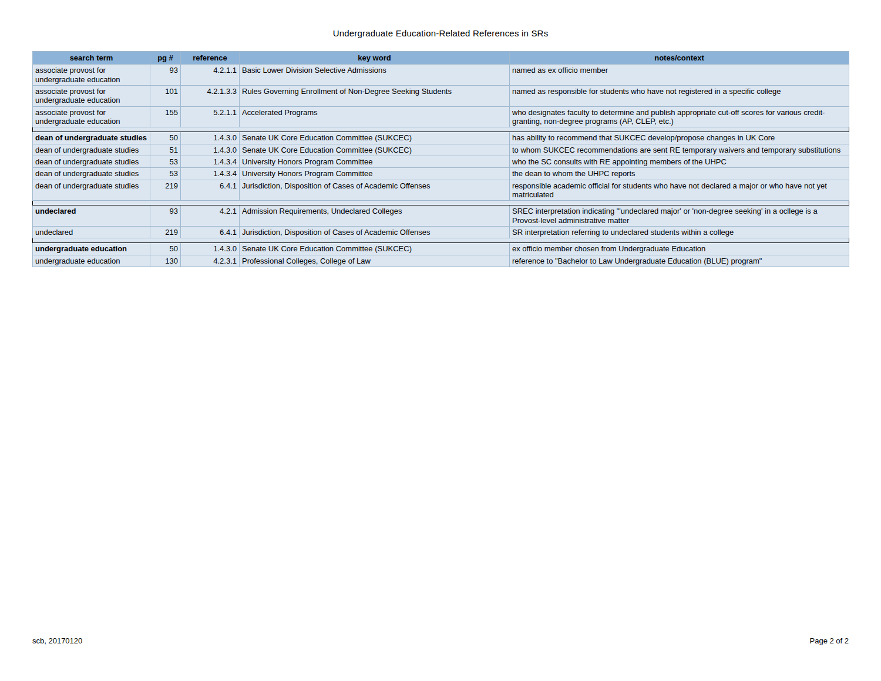Undergraduate Education-Related References in SRs
| search term | pg # | reference | key word | notes/context |
| --- | --- | --- | --- | --- |
| associate provost for undergraduate education | 93 | 4.2.1.1 | Basic Lower Division Selective Admissions | named as ex officio member |
| associate provost for undergraduate education | 101 | 4.2.1.3.3 | Rules Governing Enrollment of Non-Degree Seeking Students | named as responsible for students who have not registered in a specific college |
| associate provost for undergraduate education | 155 | 5.2.1.1 | Accelerated Programs | who designates faculty to determine and publish appropriate cut-off scores for various credit-granting, non-degree programs (AP, CLEP, etc.) |
| dean of undergraduate studies | 50 | 1.4.3.0 | Senate UK Core Education Committee (SUKCEC) | has ability to recommend that SUKCEC develop/propose changes in UK Core |
| dean of undergraduate studies | 51 | 1.4.3.0 | Senate UK Core Education Committee (SUKCEC) | to whom SUKCEC recommendations are sent RE temporary waivers and temporary substitutions |
| dean of undergraduate studies | 53 | 1.4.3.4 | University Honors Program Committee | who the SC consults with RE appointing members of the UHPC |
| dean of undergraduate studies | 53 | 1.4.3.4 | University Honors Program Committee | the dean to whom the UHPC reports |
| dean of undergraduate studies | 219 | 6.4.1 | Jurisdiction, Disposition of Cases of Academic Offenses | responsible academic official for students who have not declared a major or who have not yet matriculated |
| undeclared | 93 | 4.2.1 | Admission Requirements, Undeclared Colleges | SREC interpretation indicating "'undeclared major' or 'non-degree seeking' in a ocllege is a Provost-level administrative matter |
| undeclared | 219 | 6.4.1 | Jurisdiction, Disposition of Cases of Academic Offenses | SR interpretation referring to undeclared students within a college |
| undergraduate education | 50 | 1.4.3.0 | Senate UK Core Education Committee (SUKCEC) | ex officio member chosen from Undergraduate Education |
| undergraduate education | 130 | 4.2.3.1 | Professional Colleges, College of Law | reference to "Bachelor to Law Undergraduate Education (BLUE) program" |
scb, 20170120
Page 2 of 2